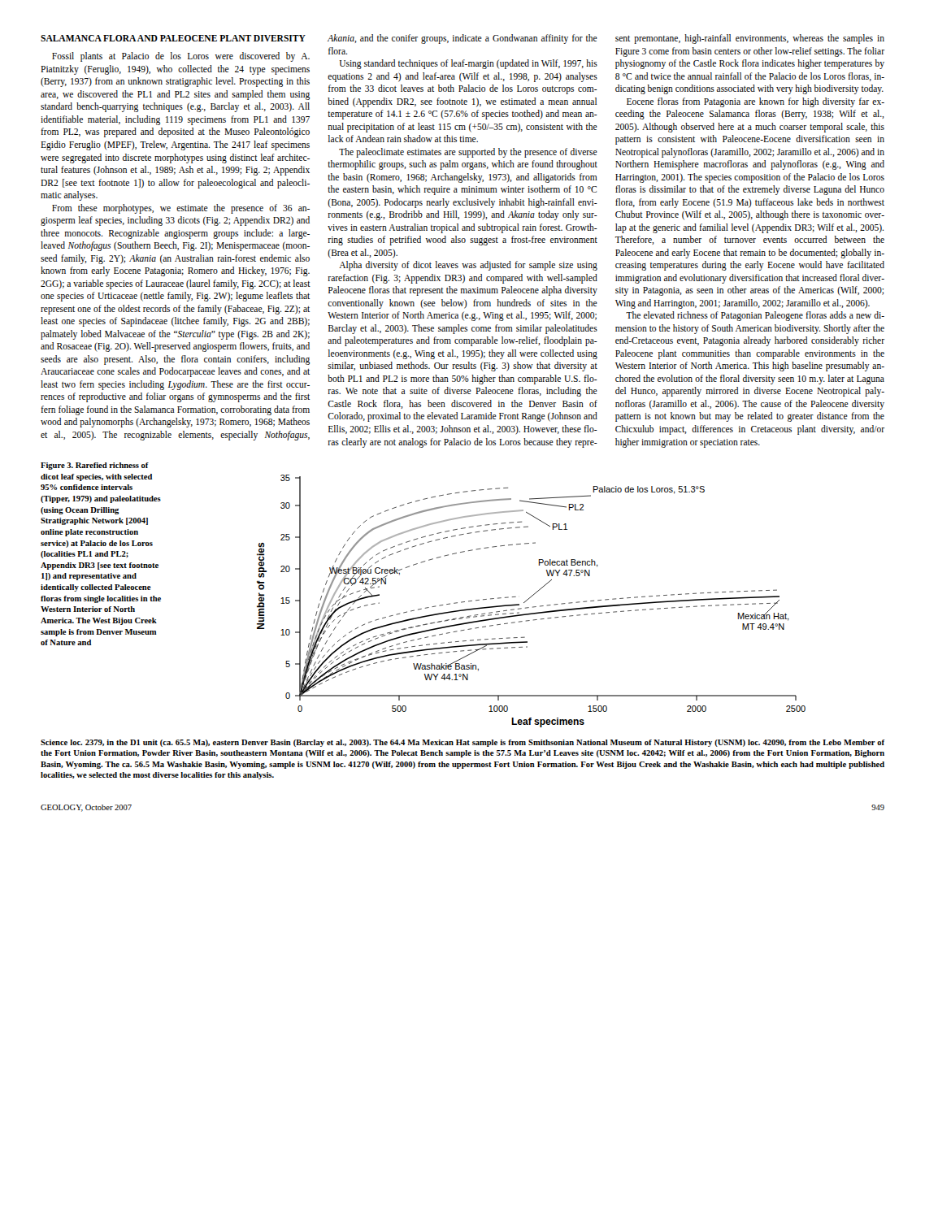Salamanca Flora and Paleocene Plant Diversity
Fossil plants at Palacio de los Loros were discovered by A. Piatnitzky (Feruglio, 1949), who collected the 24 type specimens (Berry, 1937) from an unknown stratigraphic level. Prospecting in this area, we discovered the PL1 and PL2 sites and sampled them using standard bench-quarrying techniques (e.g., Barclay et al., 2003). All identifiable material, including 1119 specimens from PL1 and 1397 from PL2, was prepared and deposited at the Museo Paleontológico Egidio Feruglio (MPEF), Trelew, Argentina. The 2417 leaf specimens were segregated into discrete morphotypes using distinct leaf architectural features (Johnson et al., 1989; Ash et al., 1999; Fig. 2; Appendix DR2 [see text footnote 1]) to allow for paleoecological and paleoclimatic analyses.
From these morphotypes, we estimate the presence of 36 angiosperm leaf species, including 33 dicots (Fig. 2; Appendix DR2) and three monocots. Recognizable angiosperm groups include: a large-leaved Nothofagus (Southern Beech, Fig. 2I); Menispermaceae (moonseed family, Fig. 2Y); Akania (an Australian rain-forest endemic also known from early Eocene Patagonia; Romero and Hickey, 1976; Fig. 2GG); a variable species of Lauraceae (laurel family, Fig. 2CC); at least one species of Urticaceae (nettle family, Fig. 2W); legume leaflets that represent one of the oldest records of the family (Fabaceae, Fig. 2Z); at least one species of Sapindaceae (litchee family, Figs. 2G and 2BB); palmately lobed Malvaceae of the “Sterculia” type (Figs. 2B and 2K); and Rosaceae (Fig. 2O). Well-preserved angiosperm flowers, fruits, and seeds are also present. Also, the flora contain conifers, including Araucariaceae cone scales and Podocarpaceae leaves and cones, and at least two fern species including Lygodium. These are the first occurrences of reproductive and foliar organs of gymnosperms and the first fern foliage found in the Salamanca Formation, corroborating data from wood and palynomorphs (Archangelsky, 1973; Romero, 1968; Matheos et al., 2005). The recognizable elements, especially Nothofagus, Akania, and the conifer groups, indicate a Gondwanan affinity for the flora.
Using standard techniques of leaf-margin (updated in Wilf, 1997, his equations 2 and 4) and leaf-area (Wilf et al., 1998, p. 204) analyses from the 33 dicot leaves at both Palacio de los Loros outcrops combined (Appendix DR2, see footnote 1), we estimated a mean annual temperature of 14.1 ± 2.6 °C (57.6% of species toothed) and mean annual precipitation of at least 115 cm (+50/–35 cm), consistent with the lack of Andean rain shadow at this time.
The paleoclimate estimates are supported by the presence of diverse thermophilic groups, such as palm organs, which are found throughout the basin (Romero, 1968; Archangelsky, 1973), and alligatorids from the eastern basin, which require a minimum winter isotherm of 10 °C (Bona, 2005). Podocarps nearly exclusively inhabit high-rainfall environments (e.g., Brodribb and Hill, 1999), and Akania today only survives in eastern Australian tropical and subtropical rain forest. Growth-ring studies of petrified wood also suggest a frost-free environment (Brea et al., 2005).
Alpha diversity of dicot leaves was adjusted for sample size using rarefaction (Fig. 3; Appendix DR3) and compared with well-sampled Paleocene floras that represent the maximum Paleocene alpha diversity conventionally known (see below) from hundreds of sites in the Western Interior of North America (e.g., Wing et al., 1995; Wilf, 2000; Barclay et al., 2003). These samples come from similar paleolatitudes and paleotemperatures and from comparable low-relief, floodplain paleoenvironments (e.g., Wing et al., 1995); they all were collected using similar, unbiased methods. Our results (Fig. 3) show that diversity at both PL1 and PL2 is more than 50% higher than comparable U.S. floras. We note that a suite of diverse Paleocene floras, including the Castle Rock flora, has been discovered in the Denver Basin of Colorado, proximal to the elevated Laramide Front Range (Johnson and Ellis, 2002; Ellis et al., 2003; Johnson et al., 2003). However, these floras clearly are not analogs for Palacio de los Loros because they represent premontane, high-rainfall environments, whereas the samples in Figure 3 come from basin centers or other low-relief settings. The foliar physiognomy of the Castle Rock flora indicates higher temperatures by 8 °C and twice the annual rainfall of the Palacio de los Loros floras, indicating benign conditions associated with very high biodiversity today.
Eocene floras from Patagonia are known for high diversity far exceeding the Paleocene Salamanca floras (Berry, 1938; Wilf et al., 2005). Although observed here at a much coarser temporal scale, this pattern is consistent with Paleocene-Eocene diversification seen in Neotropical palynofloras (Jaramillo, 2002; Jaramillo et al., 2006) and in Northern Hemisphere macrofloras and palynofloras (e.g., Wing and Harrington, 2001). The species composition of the Palacio de los Loros floras is dissimilar to that of the extremely diverse Laguna del Hunco flora, from early Eocene (51.9 Ma) tuffaceous lake beds in northwest Chubut Province (Wilf et al., 2005), although there is taxonomic overlap at the generic and familial level (Appendix DR3; Wilf et al., 2005). Therefore, a number of turnover events occurred between the Paleocene and early Eocene that remain to be documented; globally increasing temperatures during the early Eocene would have facilitated immigration and evolutionary diversification that increased floral diversity in Patagonia, as seen in other areas of the Americas (Wilf, 2000; Wing and Harrington, 2001; Jaramillo, 2002; Jaramillo et al., 2006).
The elevated richness of Patagonian Paleogene floras adds a new dimension to the history of South American biodiversity. Shortly after the end-Cretaceous event, Patagonia already harbored considerably richer Paleocene plant communities than comparable environments in the Western Interior of North America. This high baseline presumably anchored the evolution of the floral diversity seen 10 m.y. later at Laguna del Hunco, apparently mirrored in diverse Eocene Neotropical palynofloras (Jaramillo et al., 2006). The cause of the Paleocene diversity pattern is not known but may be related to greater distance from the Chicxulub impact, differences in Cretaceous plant diversity, and/or higher immigration or speciation rates.
Figure 3. Rarefied richness of dicot leaf species, with selected 95% confidence intervals (Tipper, 1979) and paleolatitudes (using Ocean Drilling Stratigraphic Network [2004] online plate reconstruction service) at Palacio de los Loros (localities PL1 and PL2; Appendix DR3 [see text footnote 1]) and representative and identically collected Paleocene floras from single localities in the Western Interior of North America. The West Bijou Creek sample is from Denver Museum of Nature and
0 5 10 15 20 25 30 35 0 500 1000 1500 2000 2500 Leaf specimens Number of species Palacio de los Loros, 51.3°S PL2 PL1 West Bijou Creek, CO 42.5°N Polecat Bench, WY 47.5°N Mexican Hat, MT 49.4°N Washakie Basin, WY 44.1°N
Science loc. 2379, in the D1 unit (ca. 65.5 Ma), eastern Denver Basin (Barclay et al., 2003). The 64.4 Ma Mexican Hat sample is from Smithsonian National Museum of Natural History (USNM) loc. 42090, from the Lebo Member of the Fort Union Formation, Powder River Basin, southeastern Montana (Wilf et al., 2006). The Polecat Bench sample is the 57.5 Ma Lur’d Leaves site (USNM loc. 42042; Wilf et al., 2006) from the Fort Union Formation, Bighorn Basin, Wyoming. The ca. 56.5 Ma Washakie Basin, Wyoming, sample is USNM loc. 41270 (Wilf, 2000) from the uppermost Fort Union Formation. For West Bijou Creek and the Washakie Basin, which each had multiple published localities, we selected the most diverse localities for this analysis.
GEOLOGY, October 2007 949